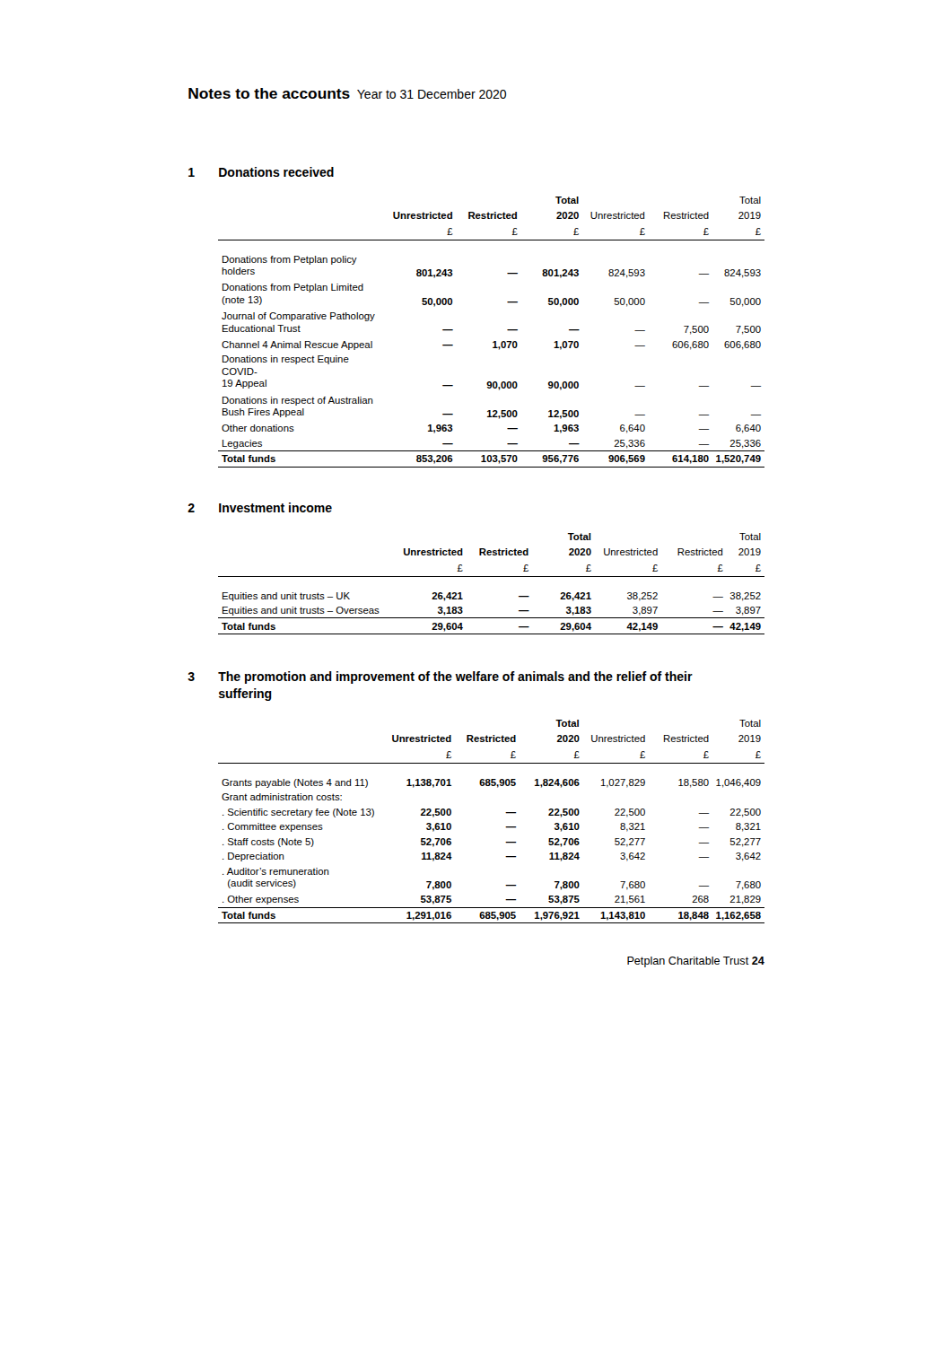Notes to the accounts
Year to 31 December 2020
1
Donations received
| | | | Total | | | Total |
| --- | --- | --- | --- | --- | --- | --- |
| | Unrestricted | Restricted | 2020 | Unrestricted | Restricted | 2019 |
| | £ | £ | £ | £ | £ | £ |
| Donations from Petplan policy holders | 801,243 | — | 801,243 | 824,593 | — | 824,593 |
| Donations from Petplan Limited (note 13) | 50,000 | — | 50,000 | 50,000 | — | 50,000 |
| Journal of Comparative Pathology Educational Trust | — | — | — | — | 7,500 | 7,500 |
| Channel 4 Animal Rescue Appeal | — | 1,070 | 1,070 | — | 606,680 | 606,680 |
| Donations in respect Equine COVID- 19 Appeal | — | 90,000 | 90,000 | — | — | — |
| Donations in respect of Australian Bush Fires Appeal | — | 12,500 | 12,500 | — | — | — |
| Other donations | 1,963 | — | 1,963 | 6,640 | — | 6,640 |
| Legacies | — | — | — | 25,336 | — | 25,336 |
| Total funds | 853,206 | 103,570 | 956,776 | 906,569 | 614,180 | 1,520,749 |
2
Investment income
| | | | Total | | | Total |
| --- | --- | --- | --- | --- | --- | --- |
| | Unrestricted | Restricted | 2020 | Unrestricted | Restricted | 2019 |
| | £ | £ | £ | £ | £ | £ |
| Equities and unit trusts – UK | 26,421 | — | 26,421 | 38,252 | — | 38,252 |
| Equities and unit trusts – Overseas | 3,183 | — | 3,183 | 3,897 | — | 3,897 |
| Total funds | 29,604 | — | 29,604 | 42,149 | — | 42,149 |
3
The promotion and improvement of the welfare of animals and the relief of their
suffering
| | | | Total | | | Total |
| --- | --- | --- | --- | --- | --- | --- |
| | Unrestricted | Restricted | 2020 | Unrestricted | Restricted | 2019 |
| | £ | £ | £ | £ | £ | £ |
| Grants payable (Notes 4 and 11) | 1,138,701 | 685,905 | 1,824,606 | 1,027,829 | 18,580 | 1,046,409 |
| Grant administration costs: | | | | | | |
| . Scientific secretary fee (Note 13) | 22,500 | — | 22,500 | 22,500 | — | 22,500 |
| . Committee expenses | 3,610 | — | 3,610 | 8,321 | — | 8,321 |
| . Staff costs (Note 5) | 52,706 | — | 52,706 | 52,277 | — | 52,277 |
| . Depreciation | 11,824 | — | 11,824 | 3,642 | — | 3,642 |
| . Auditor’s remuneration (audit services) | 7,800 | — | 7,800 | 7,680 | — | 7,680 |
| . Other expenses | 53,875 | — | 53,875 | 21,561 | 268 | 21,829 |
| Total funds | 1,291,016 | 685,905 | 1,976,921 | 1,143,810 | 18,848 | 1,162,658 |
Petplan Charitable Trust 24